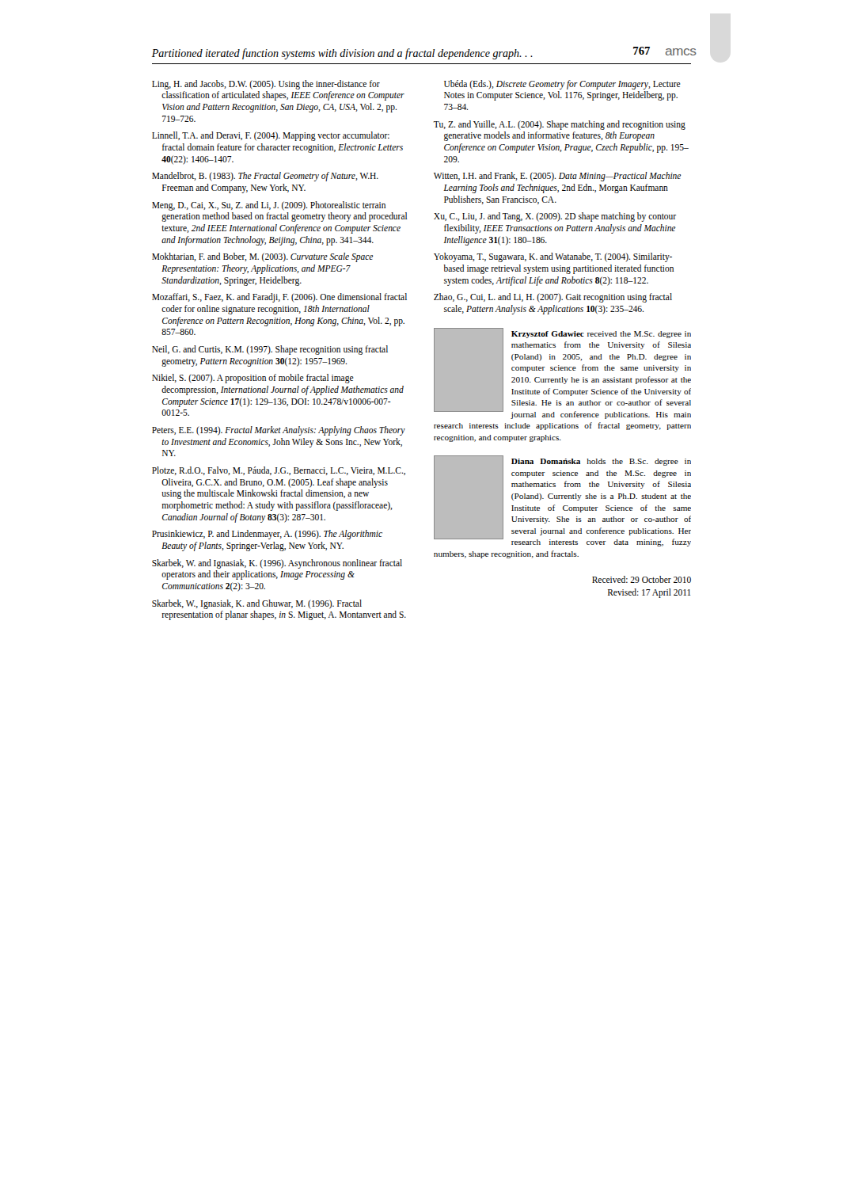Partitioned iterated function systems with division and a fractal dependence graph. . . 767 amcs
Ling, H. and Jacobs, D.W. (2005). Using the inner-distance for classification of articulated shapes, IEEE Conference on Computer Vision and Pattern Recognition, San Diego, CA, USA, Vol. 2, pp. 719–726.
Linnell, T.A. and Deravi, F. (2004). Mapping vector accumulator: fractal domain feature for character recognition, Electronic Letters 40(22): 1406–1407.
Mandelbrot, B. (1983). The Fractal Geometry of Nature, W.H. Freeman and Company, New York, NY.
Meng, D., Cai, X., Su, Z. and Li, J. (2009). Photorealistic terrain generation method based on fractal geometry theory and procedural texture, 2nd IEEE International Conference on Computer Science and Information Technology, Beijing, China, pp. 341–344.
Mokhtarian, F. and Bober, M. (2003). Curvature Scale Space Representation: Theory, Applications, and MPEG-7 Standardization, Springer, Heidelberg.
Mozaffari, S., Faez, K. and Faradji, F. (2006). One dimensional fractal coder for online signature recognition, 18th International Conference on Pattern Recognition, Hong Kong, China, Vol. 2, pp. 857–860.
Neil, G. and Curtis, K.M. (1997). Shape recognition using fractal geometry, Pattern Recognition 30(12): 1957–1969.
Nikiel, S. (2007). A proposition of mobile fractal image decompression, International Journal of Applied Mathematics and Computer Science 17(1): 129–136, DOI: 10.2478/v10006-007-0012-5.
Peters, E.E. (1994). Fractal Market Analysis: Applying Chaos Theory to Investment and Economics, John Wiley & Sons Inc., New York, NY.
Plotze, R.d.O., Falvo, M., Páuda, J.G., Bernacci, L.C., Vieira, M.L.C., Oliveira, G.C.X. and Bruno, O.M. (2005). Leaf shape analysis using the multiscale Minkowski fractal dimension, a new morphometric method: A study with passiflora (passifloraceae), Canadian Journal of Botany 83(3): 287–301.
Prusinkiewicz, P. and Lindenmayer, A. (1996). The Algorithmic Beauty of Plants, Springer-Verlag, New York, NY.
Skarbek, W. and Ignasiak, K. (1996). Asynchronous nonlinear fractal operators and their applications, Image Processing & Communications 2(2): 3–20.
Skarbek, W., Ignasiak, K. and Ghuwar, M. (1996). Fractal representation of planar shapes, in S. Miguet, A. Montanvert and S. Ubéda (Eds.), Discrete Geometry for Computer Imagery, Lecture Notes in Computer Science, Vol. 1176, Springer, Heidelberg, pp. 73–84.
Tu, Z. and Yuille, A.L. (2004). Shape matching and recognition using generative models and informative features, 8th European Conference on Computer Vision, Prague, Czech Republic, pp. 195–209.
Witten, I.H. and Frank, E. (2005). Data Mining—Practical Machine Learning Tools and Techniques, 2nd Edn., Morgan Kaufmann Publishers, San Francisco, CA.
Xu, C., Liu, J. and Tang, X. (2009). 2D shape matching by contour flexibility, IEEE Transactions on Pattern Analysis and Machine Intelligence 31(1): 180–186.
Yokoyama, T., Sugawara, K. and Watanabe, T. (2004). Similarity-based image retrieval system using partitioned iterated function system codes, Artifical Life and Robotics 8(2): 118–122.
Zhao, G., Cui, L. and Li, H. (2007). Gait recognition using fractal scale, Pattern Analysis & Applications 10(3): 235–246.
Krzysztof Gdawiec received the M.Sc. degree in mathematics from the University of Silesia (Poland) in 2005, and the Ph.D. degree in computer science from the same university in 2010. Currently he is an assistant professor at the Institute of Computer Science of the University of Silesia. He is an author or co-author of several journal and conference publications. His main research interests include applications of fractal geometry, pattern recognition, and computer graphics.
Diana Domańska holds the B.Sc. degree in computer science and the M.Sc. degree in mathematics from the University of Silesia (Poland). Currently she is a Ph.D. student at the Institute of Computer Science of the same University. She is an author or co-author of several journal and conference publications. Her research interests cover data mining, fuzzy numbers, shape recognition, and fractals.
Received: 29 October 2010
Revised: 17 April 2011